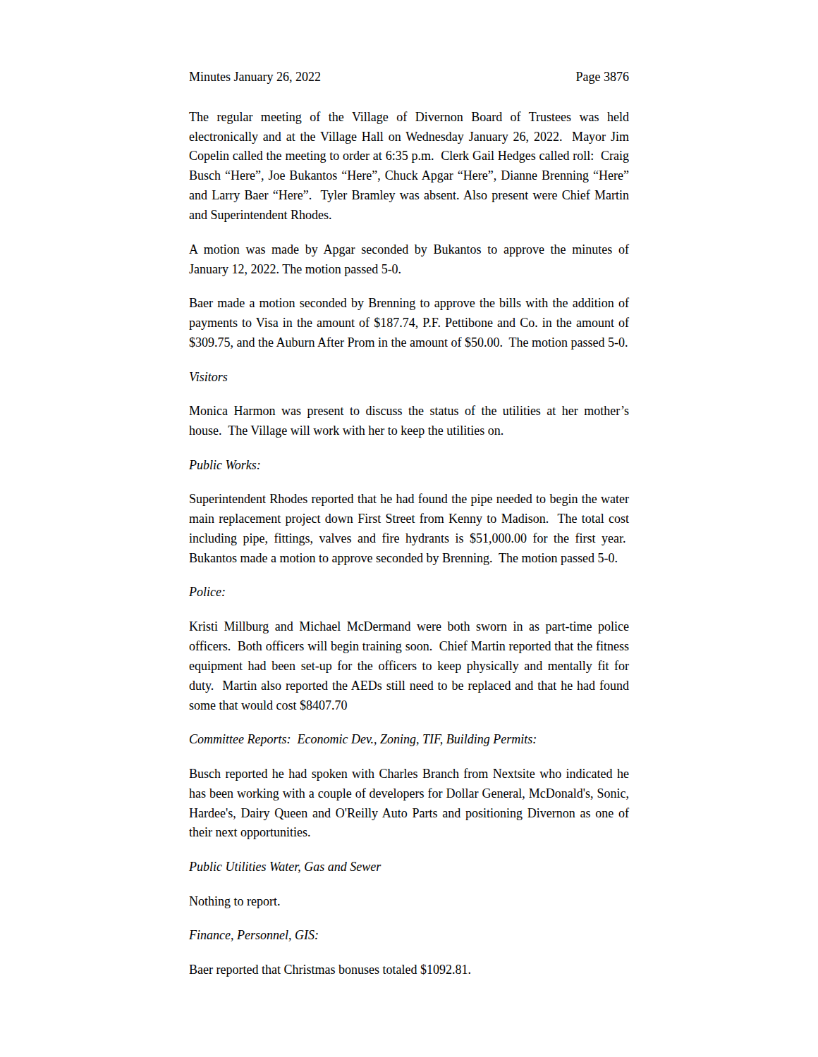Minutes January 26, 2022 Page 3876
The regular meeting of the Village of Divernon Board of Trustees was held electronically and at the Village Hall on Wednesday January 26, 2022. Mayor Jim Copelin called the meeting to order at 6:35 p.m. Clerk Gail Hedges called roll: Craig Busch “Here”, Joe Bukantos “Here”, Chuck Apgar “Here”, Dianne Brenning “Here” and Larry Baer “Here”. Tyler Bramley was absent. Also present were Chief Martin and Superintendent Rhodes.
A motion was made by Apgar seconded by Bukantos to approve the minutes of January 12, 2022. The motion passed 5-0.
Baer made a motion seconded by Brenning to approve the bills with the addition of payments to Visa in the amount of $187.74, P.F. Pettibone and Co. in the amount of $309.75, and the Auburn After Prom in the amount of $50.00. The motion passed 5-0.
Visitors
Monica Harmon was present to discuss the status of the utilities at her mother’s house. The Village will work with her to keep the utilities on.
Public Works:
Superintendent Rhodes reported that he had found the pipe needed to begin the water main replacement project down First Street from Kenny to Madison. The total cost including pipe, fittings, valves and fire hydrants is $51,000.00 for the first year. Bukantos made a motion to approve seconded by Brenning. The motion passed 5-0.
Police:
Kristi Millburg and Michael McDermand were both sworn in as part-time police officers. Both officers will begin training soon. Chief Martin reported that the fitness equipment had been set-up for the officers to keep physically and mentally fit for duty. Martin also reported the AEDs still need to be replaced and that he had found some that would cost $8407.70
Committee Reports: Economic Dev., Zoning, TIF, Building Permits:
Busch reported he had spoken with Charles Branch from Nextsite who indicated he has been working with a couple of developers for Dollar General, McDonald's, Sonic, Hardee's, Dairy Queen and O'Reilly Auto Parts and positioning Divernon as one of their next opportunities.
Public Utilities Water, Gas and Sewer
Nothing to report.
Finance, Personnel, GIS:
Baer reported that Christmas bonuses totaled $1092.81.